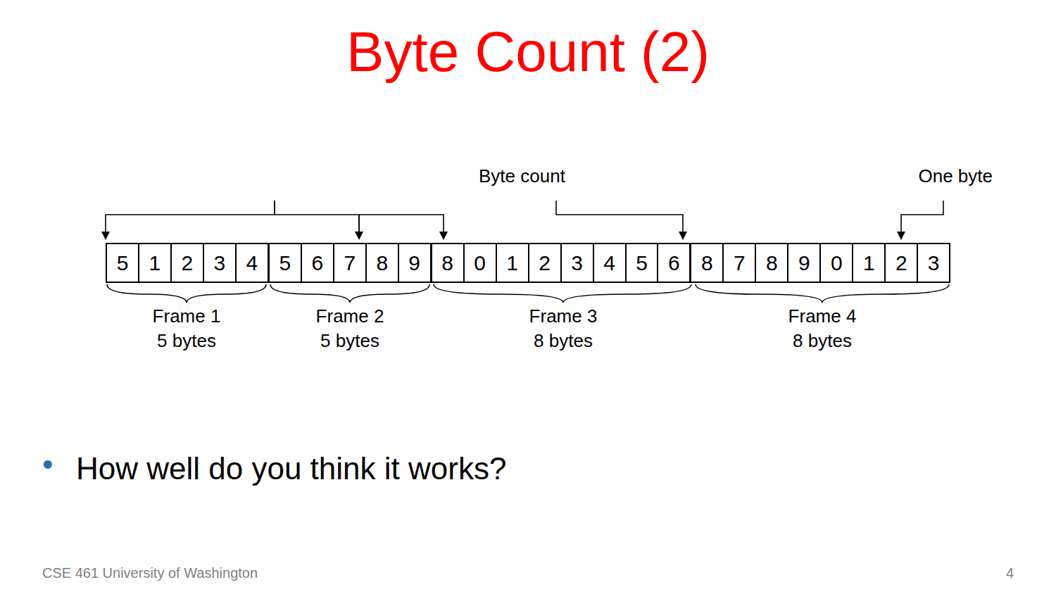Byte Count (2)
Byte count One byte
5
1
2
3
4
5
6
7
8
9
8
0
1
2
3
4
5
6
8
7
8
9
0
1
2
3
Frame 1 5 bytes
Frame 2 5 bytes
Frame 3 8 bytes
Frame 4 8 bytes
How well do you think it works?
CSE 461 University of Washington 4